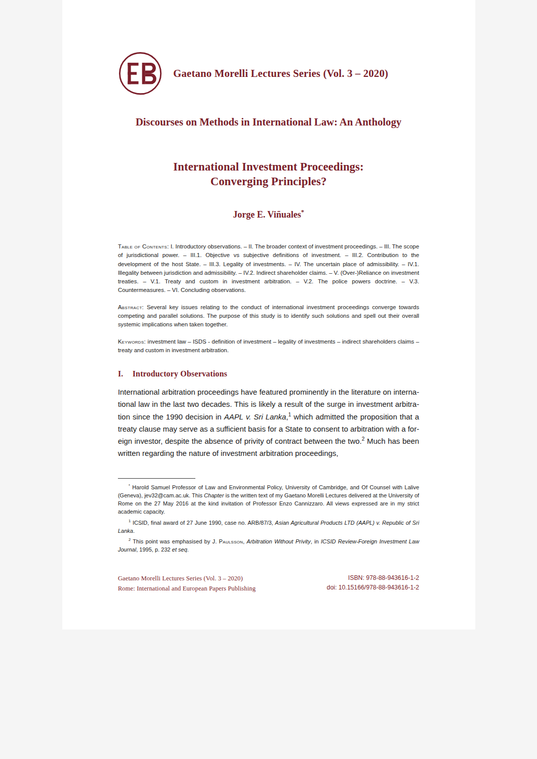Gaetano Morelli Lectures Series (Vol. 3 – 2020)
Discourses on Methods in International Law: An Anthology
International Investment Proceedings:
Converging Principles?
Jorge E. Viñuales*
Table of Contents: I. Introductory observations. – II. The broader context of investment proceedings. – III. The scope of jurisdictional power. – III.1. Objective vs subjective definitions of investment. – III.2. Contribution to the development of the host State. – III.3. Legality of investments. – IV. The uncertain place of admissibility. – IV.1. Illegality between jurisdiction and admissibility. – IV.2. Indirect shareholder claims. – V. (Over-)Reliance on investment treaties. – V.1. Treaty and custom in investment arbitration. – V.2. The police powers doctrine. – V.3. Countermeasures. – VI. Concluding observations.
Abstract: Several key issues relating to the conduct of international investment proceedings converge towards competing and parallel solutions. The purpose of this study is to identify such solutions and spell out their overall systemic implications when taken together.
Keywords: investment law – ISDS - definition of investment – legality of investments – indirect shareholders claims – treaty and custom in investment arbitration.
I. Introductory Observations
International arbitration proceedings have featured prominently in the literature on international law in the last two decades. This is likely a result of the surge in investment arbitration since the 1990 decision in AAPL v. Sri Lanka,1 which admitted the proposition that a treaty clause may serve as a sufficient basis for a State to consent to arbitration with a foreign investor, despite the absence of privity of contract between the two.2 Much has been written regarding the nature of investment arbitration proceedings,
* Harold Samuel Professor of Law and Environmental Policy, University of Cambridge, and Of Counsel with Lalive (Geneva), jev32@cam.ac.uk. This Chapter is the written text of my Gaetano Morelli Lectures delivered at the University of Rome on the 27 May 2016 at the kind invitation of Professor Enzo Cannizzaro. All views expressed are in my strict academic capacity.
1 ICSID, final award of 27 June 1990, case no. ARB/87/3, Asian Agricultural Products LTD (AAPL) v. Republic of Sri Lanka.
2 This point was emphasised by J. Paulsson, Arbitration Without Privity, in ICSID Review-Foreign Investment Law Journal, 1995, p. 232 et seq.
Gaetano Morelli Lectures Series (Vol. 3 – 2020)
Rome: International and European Papers Publishing
ISBN: 978-88-943616-1-2
doi: 10.15166/978-88-943616-1-2